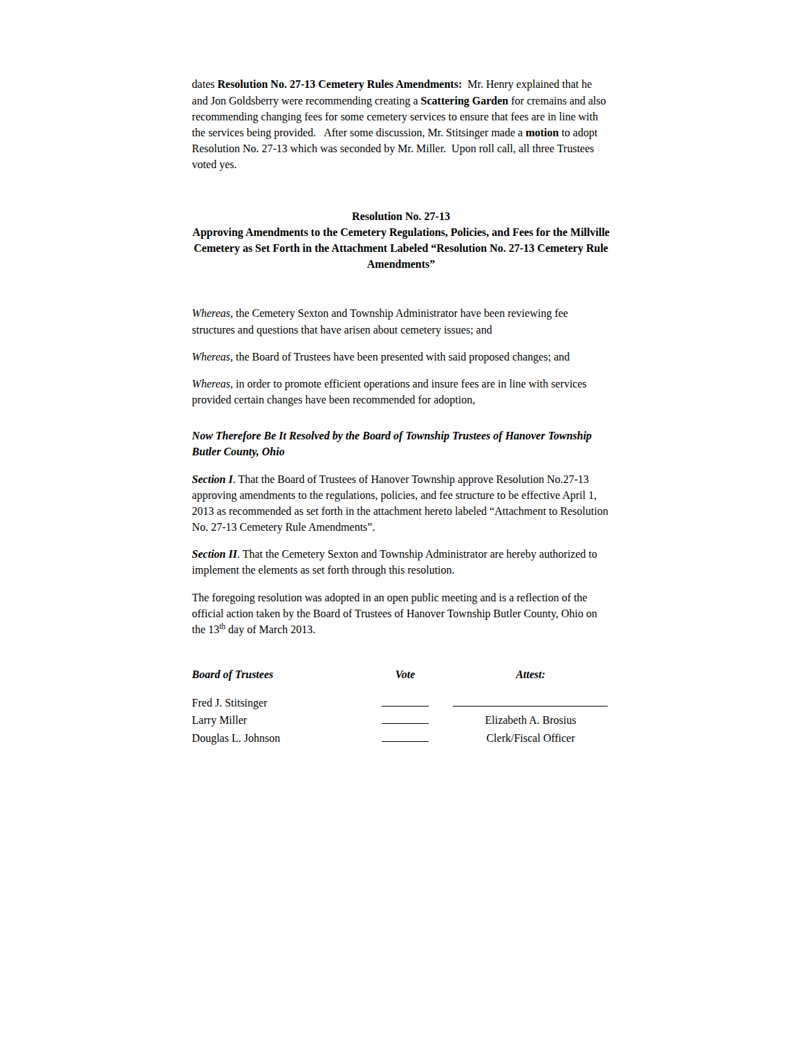dates Resolution No. 27-13 Cemetery Rules Amendments: Mr. Henry explained that he and Jon Goldsberry were recommending creating a Scattering Garden for cremains and also recommending changing fees for some cemetery services to ensure that fees are in line with the services being provided. After some discussion, Mr. Stitsinger made a motion to adopt Resolution No. 27-13 which was seconded by Mr. Miller. Upon roll call, all three Trustees voted yes.
Resolution No. 27-13
Approving Amendments to the Cemetery Regulations, Policies, and Fees for the Millville Cemetery as Set Forth in the Attachment Labeled “Resolution No. 27-13 Cemetery Rule Amendments”
Whereas, the Cemetery Sexton and Township Administrator have been reviewing fee structures and questions that have arisen about cemetery issues; and
Whereas, the Board of Trustees have been presented with said proposed changes; and
Whereas, in order to promote efficient operations and insure fees are in line with services provided certain changes have been recommended for adoption,
Now Therefore Be It Resolved by the Board of Township Trustees of Hanover Township Butler County, Ohio
Section I. That the Board of Trustees of Hanover Township approve Resolution No.27-13 approving amendments to the regulations, policies, and fee structure to be effective April 1, 2013 as recommended as set forth in the attachment hereto labeled “Attachment to Resolution No. 27-13 Cemetery Rule Amendments”.
Section II. That the Cemetery Sexton and Township Administrator are hereby authorized to implement the elements as set forth through this resolution.
The foregoing resolution was adopted in an open public meeting and is a reflection of the official action taken by the Board of Trustees of Hanover Township Butler County, Ohio on the 13th day of March 2013.
| Board of Trustees | Vote | Attest: |
| --- | --- | --- |
| Fred J. Stitsinger | | |
| Larry Miller | | Elizabeth A. Brosius |
| Douglas L. Johnson | | Clerk/Fiscal Officer |